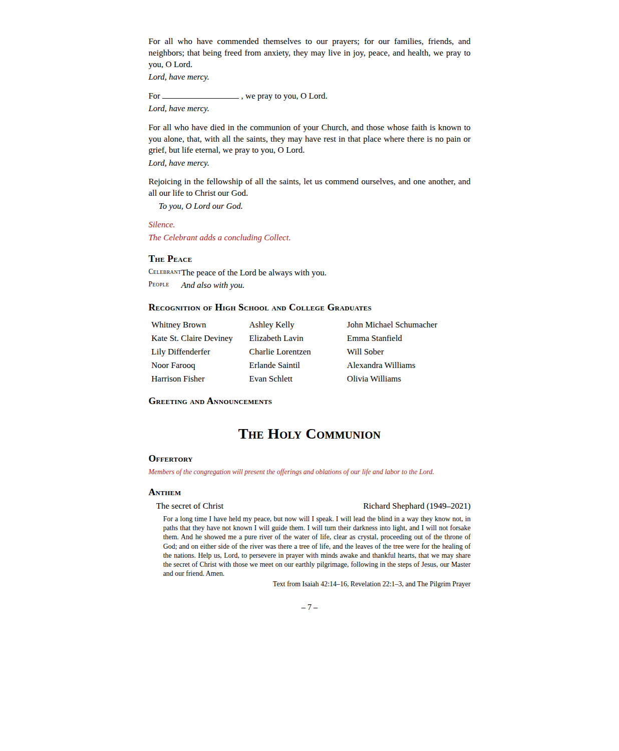For all who have commended themselves to our prayers; for our families, friends, and neighbors; that being freed from anxiety, they may live in joy, peace, and health, we pray to you, O Lord.
Lord, have mercy.
For , we pray to you, O Lord.
Lord, have mercy.
For all who have died in the communion of your Church, and those whose faith is known to you alone, that, with all the saints, they may have rest in that place where there is no pain or grief, but life eternal, we pray to you, O Lord.
Lord, have mercy.
Rejoicing in the fellowship of all the saints, let us commend ourselves, and one another, and all our life to Christ our God.
To you, O Lord our God.
Silence.
The Celebrant adds a concluding Collect.
The Peace
| Celebrant | The peace of the Lord be always with you. |
| People | And also with you. |
Recognition of High School and College Graduates
| Whitney Brown | Ashley Kelly | John Michael Schumacher |
| Kate St. Claire Deviney | Elizabeth Lavin | Emma Stanfield |
| Lily Diffenderfer | Charlie Lorentzen | Will Sober |
| Noor Farooq | Erlande Saintil | Alexandra Williams |
| Harrison Fisher | Evan Schlett | Olivia Williams |
Greeting and Announcements
The Holy Communion
Offertory
Members of the congregation will present the offerings and oblations of our life and labor to the Lord.
Anthem
The secret of Christ Richard Shephard (1949–2021)
For a long time I have held my peace, but now will I speak. I will lead the blind in a way they know not, in paths that they have not known I will guide them. I will turn their darkness into light, and I will not forsake them. And he showed me a pure river of the water of life, clear as crystal, proceeding out of the throne of God; and on either side of the river was there a tree of life, and the leaves of the tree were for the healing of the nations. Help us, Lord, to persevere in prayer with minds awake and thankful hearts, that we may share the secret of Christ with those we meet on our earthly pilgrimage, following in the steps of Jesus, our Master and our friend. Amen.
Text from Isaiah 42:14–16, Revelation 22:1–3, and The Pilgrim Prayer
– 7 –